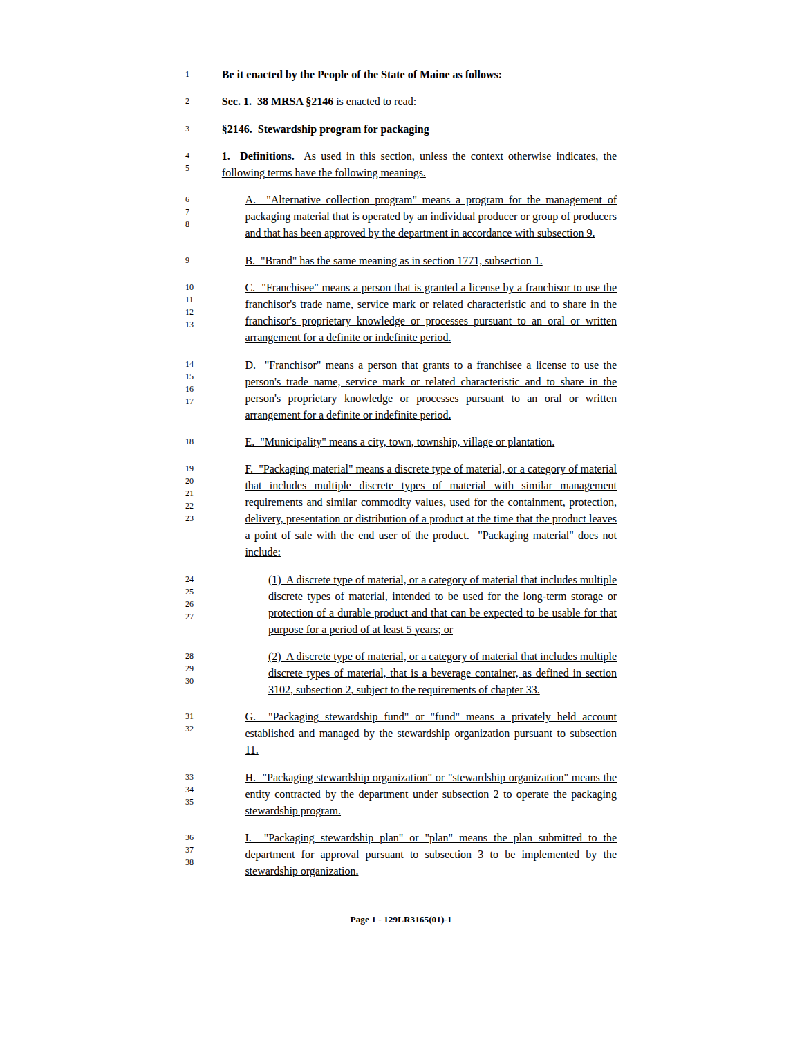1
Be it enacted by the People of the State of Maine as follows:
2
Sec. 1. 38 MRSA §2146 is enacted to read:
3
§2146. Stewardship program for packaging
45
1. Definitions. As used in this section, unless the context otherwise indicates, the following terms have the following meanings.
678
A. "Alternative collection program" means a program for the management of packaging material that is operated by an individual producer or group of producers and that has been approved by the department in accordance with subsection 9.
9
B. "Brand" has the same meaning as in section 1771, subsection 1.
10111213
C. "Franchisee" means a person that is granted a license by a franchisor to use the franchisor's trade name, service mark or related characteristic and to share in the franchisor's proprietary knowledge or processes pursuant to an oral or written arrangement for a definite or indefinite period.
14151617
D. "Franchisor" means a person that grants to a franchisee a license to use the person's trade name, service mark or related characteristic and to share in the person's proprietary knowledge or processes pursuant to an oral or written arrangement for a definite or indefinite period.
18
E. "Municipality" means a city, town, township, village or plantation.
1920212223
F. "Packaging material" means a discrete type of material, or a category of material that includes multiple discrete types of material with similar management requirements and similar commodity values, used for the containment, protection, delivery, presentation or distribution of a product at the time that the product leaves a point of sale with the end user of the product. "Packaging material" does not include:
24252627
(1) A discrete type of material, or a category of material that includes multiple discrete types of material, intended to be used for the long-term storage or protection of a durable product and that can be expected to be usable for that purpose for a period of at least 5 years; or
282930
(2) A discrete type of material, or a category of material that includes multiple discrete types of material, that is a beverage container, as defined in section 3102, subsection 2, subject to the requirements of chapter 33.
3132
G. "Packaging stewardship fund" or "fund" means a privately held account established and managed by the stewardship organization pursuant to subsection 11.
333435
H. "Packaging stewardship organization" or "stewardship organization" means the entity contracted by the department under subsection 2 to operate the packaging stewardship program.
363738
I. "Packaging stewardship plan" or "plan" means the plan submitted to the department for approval pursuant to subsection 3 to be implemented by the stewardship organization.
Page 1 - 129LR3165(01)-1